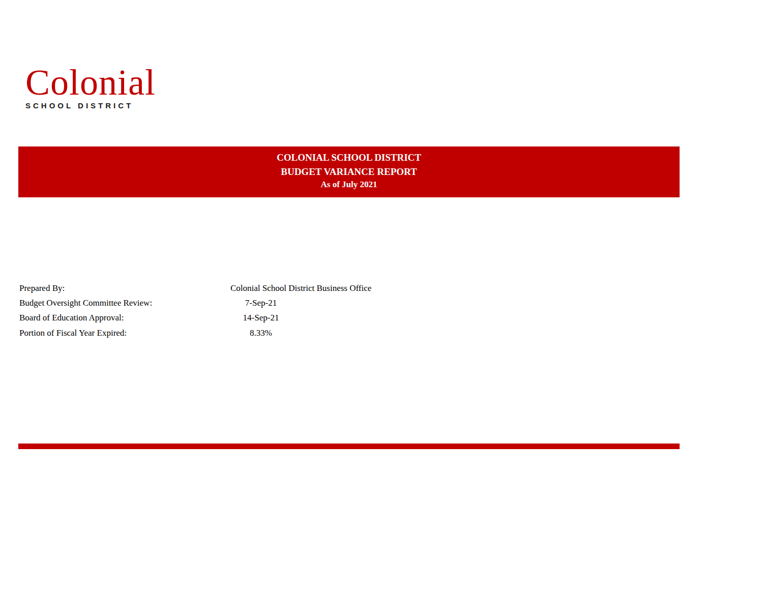Colonial
SCHOOL DISTRICT
COLONIAL SCHOOL DISTRICT
BUDGET VARIANCE REPORT
As of July 2021
| Prepared By: | Colonial School District Business Office |
| Budget Oversight Committee Review: | 7-Sep-21 | |
| Board of Education Approval: | 14-Sep-21 | |
| Portion of Fiscal Year Expired: | 8.33% | |